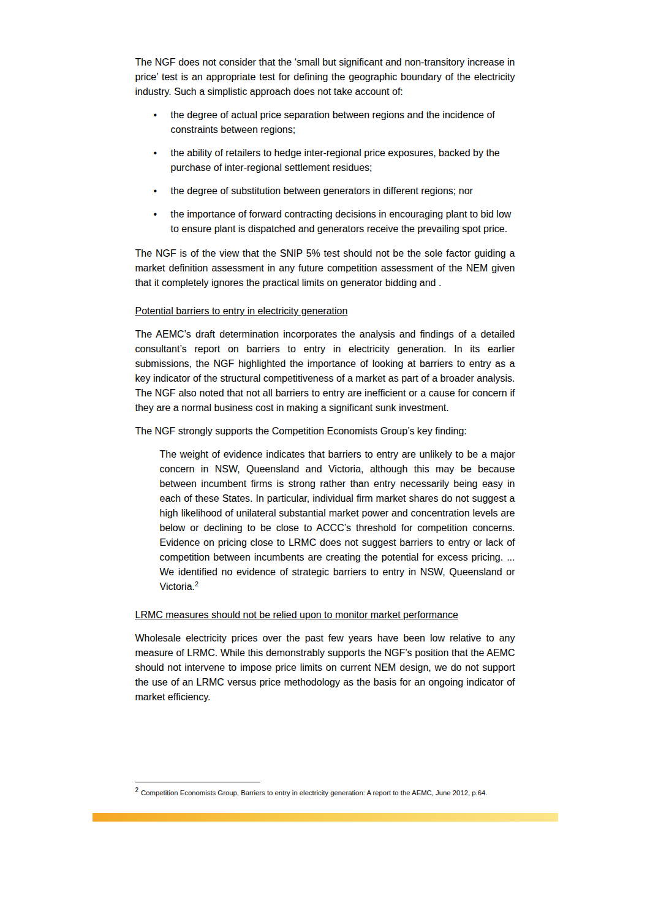The NGF does not consider that the ‘small but significant and non-transitory increase in price’ test is an appropriate test for defining the geographic boundary of the electricity industry. Such a simplistic approach does not take account of:
the degree of actual price separation between regions and the incidence of constraints between regions;
the ability of retailers to hedge inter-regional price exposures, backed by the purchase of inter-regional settlement residues;
the degree of substitution between generators in different regions; nor
the importance of forward contracting decisions in encouraging plant to bid low to ensure plant is dispatched and generators receive the prevailing spot price.
The NGF is of the view that the SNIP 5% test should not be the sole factor guiding a market definition assessment in any future competition assessment of the NEM given that it completely ignores the practical limits on generator bidding and .
Potential barriers to entry in electricity generation
The AEMC’s draft determination incorporates the analysis and findings of a detailed consultant’s report on barriers to entry in electricity generation. In its earlier submissions, the NGF highlighted the importance of looking at barriers to entry as a key indicator of the structural competitiveness of a market as part of a broader analysis. The NGF also noted that not all barriers to entry are inefficient or a cause for concern if they are a normal business cost in making a significant sunk investment.
The NGF strongly supports the Competition Economists Group’s key finding:
The weight of evidence indicates that barriers to entry are unlikely to be a major concern in NSW, Queensland and Victoria, although this may be because between incumbent firms is strong rather than entry necessarily being easy in each of these States. In particular, individual firm market shares do not suggest a high likelihood of unilateral substantial market power and concentration levels are below or declining to be close to ACCC’s threshold for competition concerns. Evidence on pricing close to LRMC does not suggest barriers to entry or lack of competition between incumbents are creating the potential for excess pricing. ... We identified no evidence of strategic barriers to entry in NSW, Queensland or Victoria.2
LRMC measures should not be relied upon to monitor market performance
Wholesale electricity prices over the past few years have been low relative to any measure of LRMC. While this demonstrably supports the NGF’s position that the AEMC should not intervene to impose price limits on current NEM design, we do not support the use of an LRMC versus price methodology as the basis for an ongoing indicator of market efficiency.
2 Competition Economists Group, Barriers to entry in electricity generation: A report to the AEMC, June 2012, p.64.